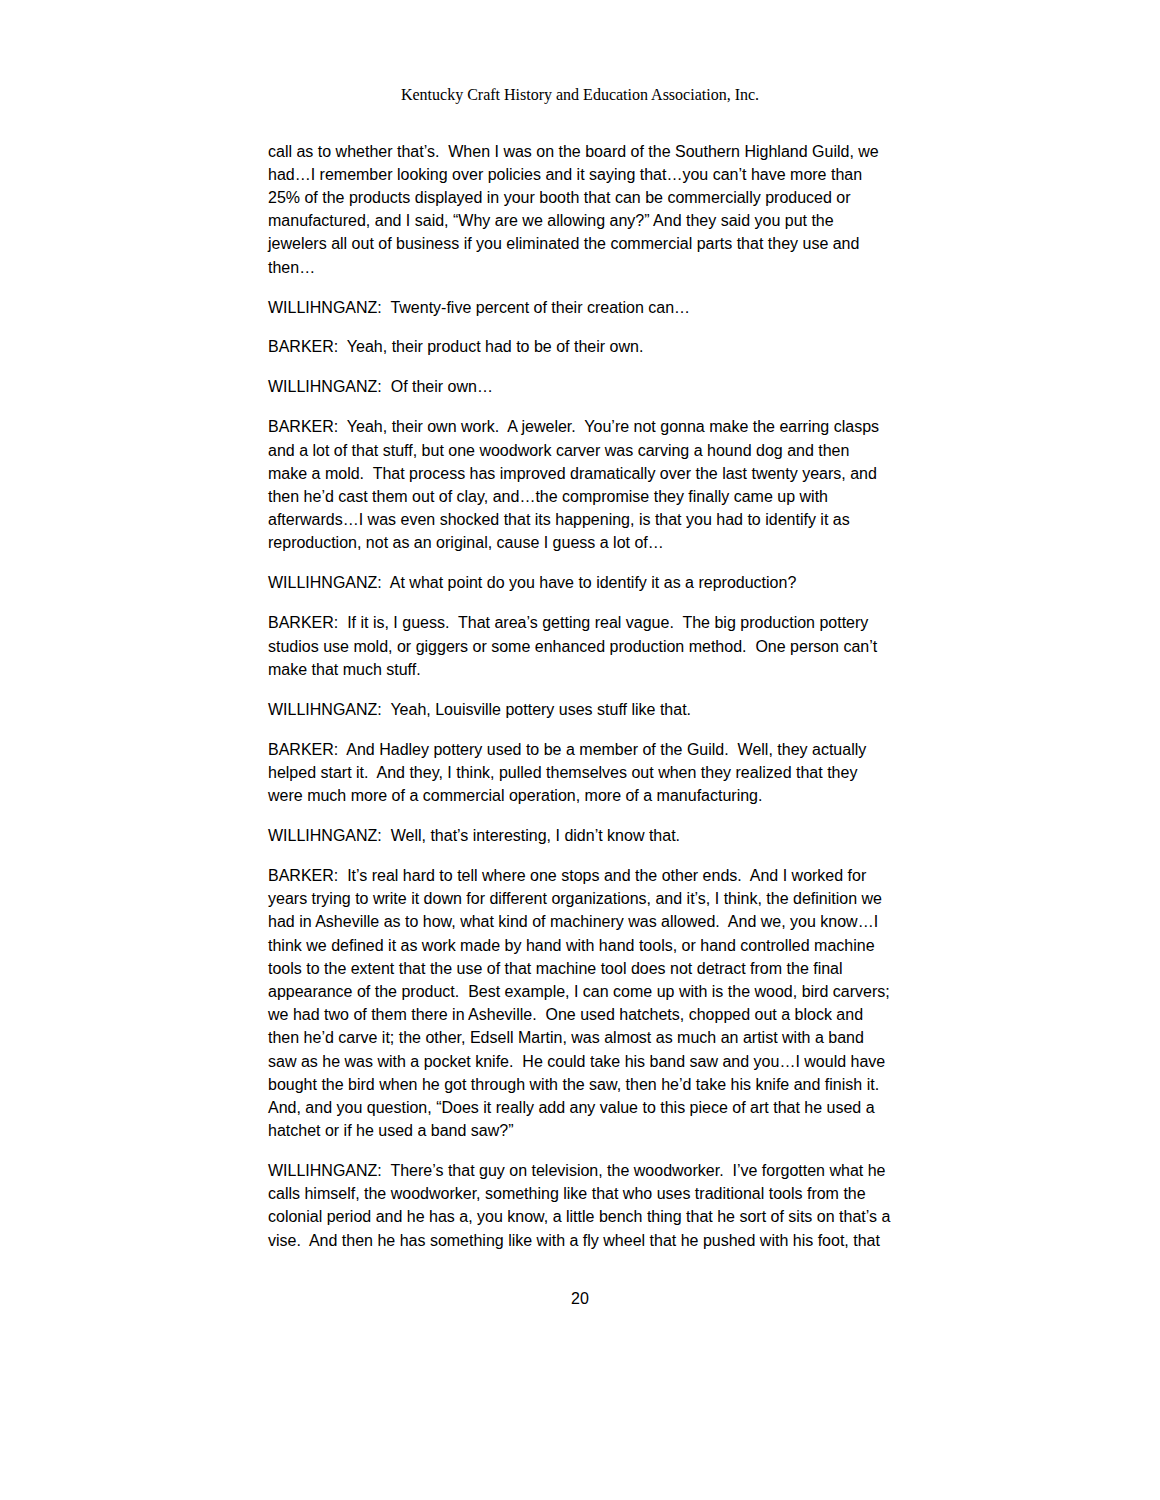Kentucky Craft History and Education Association, Inc.
call as to whether that’s. When I was on the board of the Southern Highland Guild, we had…I remember looking over policies and it saying that…you can’t have more than 25% of the products displayed in your booth that can be commercially produced or manufactured, and I said, “Why are we allowing any?” And they said you put the jewelers all out of business if you eliminated the commercial parts that they use and then…
WILLIHNGANZ: Twenty-five percent of their creation can…
BARKER: Yeah, their product had to be of their own.
WILLIHNGANZ: Of their own…
BARKER: Yeah, their own work. A jeweler. You’re not gonna make the earring clasps and a lot of that stuff, but one woodwork carver was carving a hound dog and then make a mold. That process has improved dramatically over the last twenty years, and then he’d cast them out of clay, and…the compromise they finally came up with afterwards…I was even shocked that its happening, is that you had to identify it as reproduction, not as an original, cause I guess a lot of…
WILLIHNGANZ: At what point do you have to identify it as a reproduction?
BARKER: If it is, I guess. That area’s getting real vague. The big production pottery studios use mold, or giggers or some enhanced production method. One person can’t make that much stuff.
WILLIHNGANZ: Yeah, Louisville pottery uses stuff like that.
BARKER: And Hadley pottery used to be a member of the Guild. Well, they actually helped start it. And they, I think, pulled themselves out when they realized that they were much more of a commercial operation, more of a manufacturing.
WILLIHNGANZ: Well, that’s interesting, I didn’t know that.
BARKER: It’s real hard to tell where one stops and the other ends. And I worked for years trying to write it down for different organizations, and it’s, I think, the definition we had in Asheville as to how, what kind of machinery was allowed. And we, you know…I think we defined it as work made by hand with hand tools, or hand controlled machine tools to the extent that the use of that machine tool does not detract from the final appearance of the product. Best example, I can come up with is the wood, bird carvers; we had two of them there in Asheville. One used hatchets, chopped out a block and then he’d carve it; the other, Edsell Martin, was almost as much an artist with a band saw as he was with a pocket knife. He could take his band saw and you…I would have bought the bird when he got through with the saw, then he’d take his knife and finish it. And, and you question, “Does it really add any value to this piece of art that he used a hatchet or if he used a band saw?”
WILLIHNGANZ: There’s that guy on television, the woodworker. I’ve forgotten what he calls himself, the woodworker, something like that who uses traditional tools from the colonial period and he has a, you know, a little bench thing that he sort of sits on that’s a vise. And then he has something like with a fly wheel that he pushed with his foot, that
20